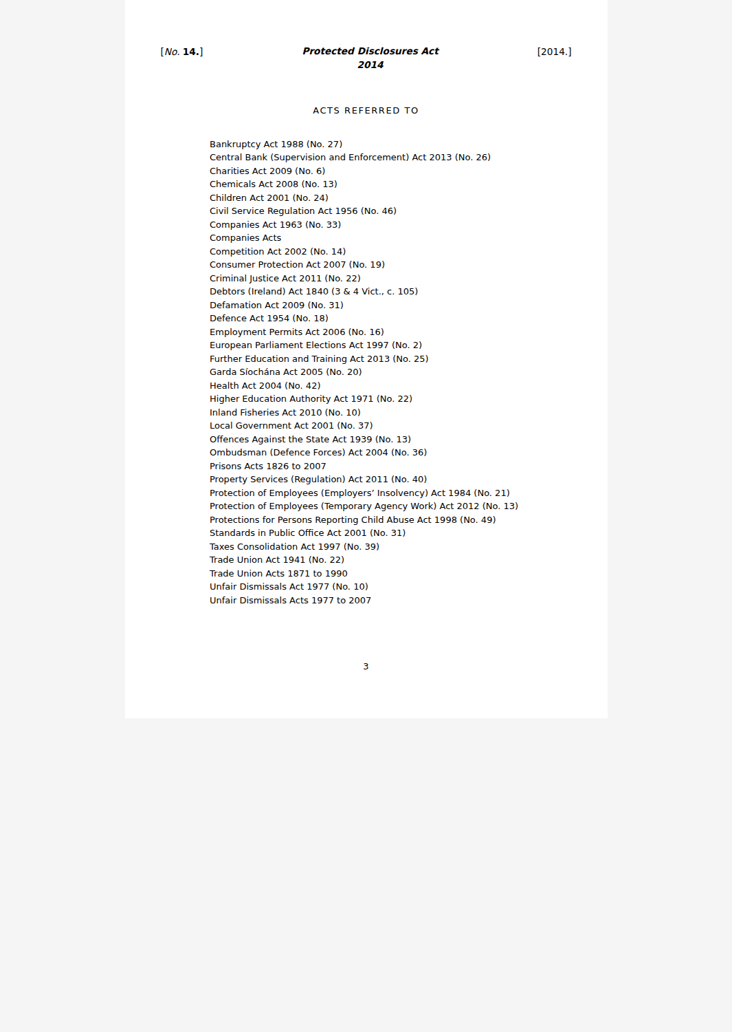[No. 14.]
Protected Disclosures Act2014
[2014.]
ACTS REFERRED TO
Bankruptcy Act 1988 (No. 27)
Central Bank (Supervision and Enforcement) Act 2013 (No. 26)
Charities Act 2009 (No. 6)
Chemicals Act 2008 (No. 13)
Children Act 2001 (No. 24)
Civil Service Regulation Act 1956 (No. 46)
Companies Act 1963 (No. 33)
Companies Acts
Competition Act 2002 (No. 14)
Consumer Protection Act 2007 (No. 19)
Criminal Justice Act 2011 (No. 22)
Debtors (Ireland) Act 1840 (3 & 4 Vict., c. 105)
Defamation Act 2009 (No. 31)
Defence Act 1954 (No. 18)
Employment Permits Act 2006 (No. 16)
European Parliament Elections Act 1997 (No. 2)
Further Education and Training Act 2013 (No. 25)
Garda Síochána Act 2005 (No. 20)
Health Act 2004 (No. 42)
Higher Education Authority Act 1971 (No. 22)
Inland Fisheries Act 2010 (No. 10)
Local Government Act 2001 (No. 37)
Offences Against the State Act 1939 (No. 13)
Ombudsman (Defence Forces) Act 2004 (No. 36)
Prisons Acts 1826 to 2007
Property Services (Regulation) Act 2011 (No. 40)
Protection of Employees (Employers’ Insolvency) Act 1984 (No. 21)
Protection of Employees (Temporary Agency Work) Act 2012 (No. 13)
Protections for Persons Reporting Child Abuse Act 1998 (No. 49)
Standards in Public Office Act 2001 (No. 31)
Taxes Consolidation Act 1997 (No. 39)
Trade Union Act 1941 (No. 22)
Trade Union Acts 1871 to 1990
Unfair Dismissals Act 1977 (No. 10)
Unfair Dismissals Acts 1977 to 2007
3